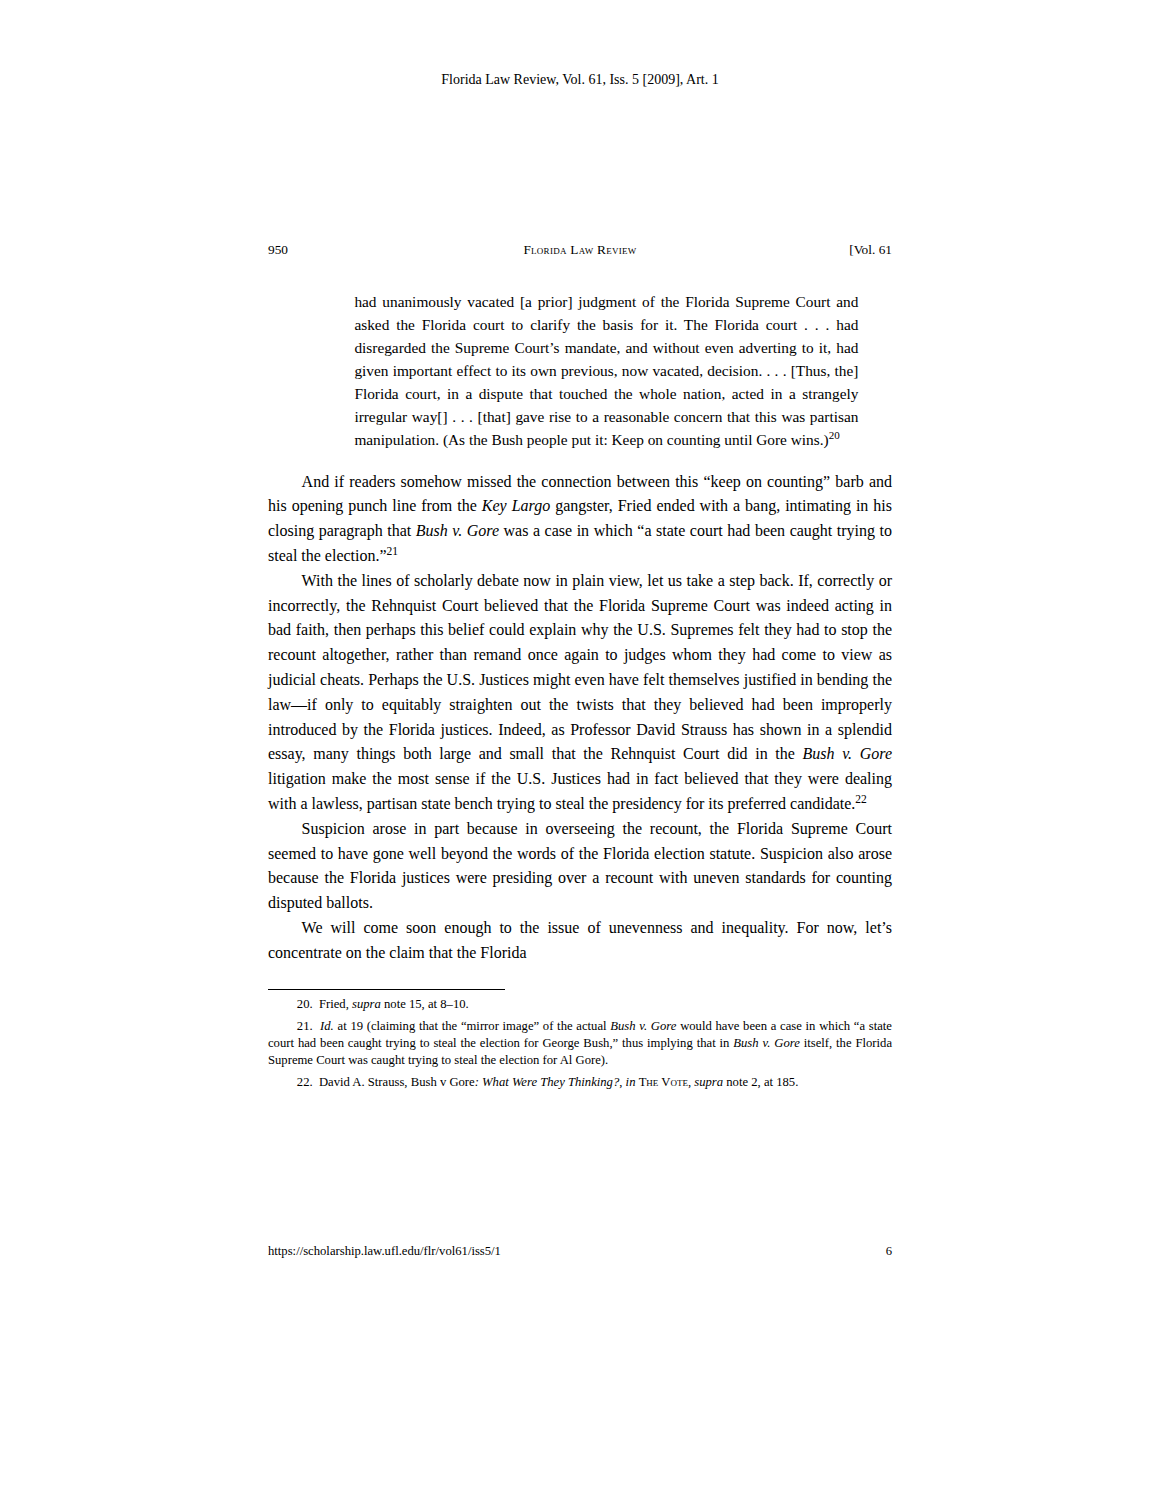Florida Law Review, Vol. 61, Iss. 5 [2009], Art. 1
950
Florida Law Review
[Vol. 61
had unanimously vacated [a prior] judgment of the Florida Supreme Court and asked the Florida court to clarify the basis for it. The Florida court . . . had disregarded the Supreme Court’s mandate, and without even adverting to it, had given important effect to its own previous, now vacated, decision. . . . [Thus, the] Florida court, in a dispute that touched the whole nation, acted in a strangely irregular way[] . . . [that] gave rise to a reasonable concern that this was partisan manipulation. (As the Bush people put it: Keep on counting until Gore wins.)20
And if readers somehow missed the connection between this “keep on counting” barb and his opening punch line from the Key Largo gangster, Fried ended with a bang, intimating in his closing paragraph that Bush v. Gore was a case in which “a state court had been caught trying to steal the election.”21
With the lines of scholarly debate now in plain view, let us take a step back. If, correctly or incorrectly, the Rehnquist Court believed that the Florida Supreme Court was indeed acting in bad faith, then perhaps this belief could explain why the U.S. Supremes felt they had to stop the recount altogether, rather than remand once again to judges whom they had come to view as judicial cheats. Perhaps the U.S. Justices might even have felt themselves justified in bending the law—if only to equitably straighten out the twists that they believed had been improperly introduced by the Florida justices. Indeed, as Professor David Strauss has shown in a splendid essay, many things both large and small that the Rehnquist Court did in the Bush v. Gore litigation make the most sense if the U.S. Justices had in fact believed that they were dealing with a lawless, partisan state bench trying to steal the presidency for its preferred candidate.22
Suspicion arose in part because in overseeing the recount, the Florida Supreme Court seemed to have gone well beyond the words of the Florida election statute. Suspicion also arose because the Florida justices were presiding over a recount with uneven standards for counting disputed ballots.
We will come soon enough to the issue of unevenness and inequality. For now, let’s concentrate on the claim that the Florida
20. Fried, supra note 15, at 8–10.
21. Id. at 19 (claiming that the “mirror image” of the actual Bush v. Gore would have been a case in which “a state court had been caught trying to steal the election for George Bush,” thus implying that in Bush v. Gore itself, the Florida Supreme Court was caught trying to steal the election for Al Gore).
22. David A. Strauss, Bush v Gore: What Were They Thinking?, in The Vote, supra note 2, at 185.
https://scholarship.law.ufl.edu/flr/vol61/iss5/1
6